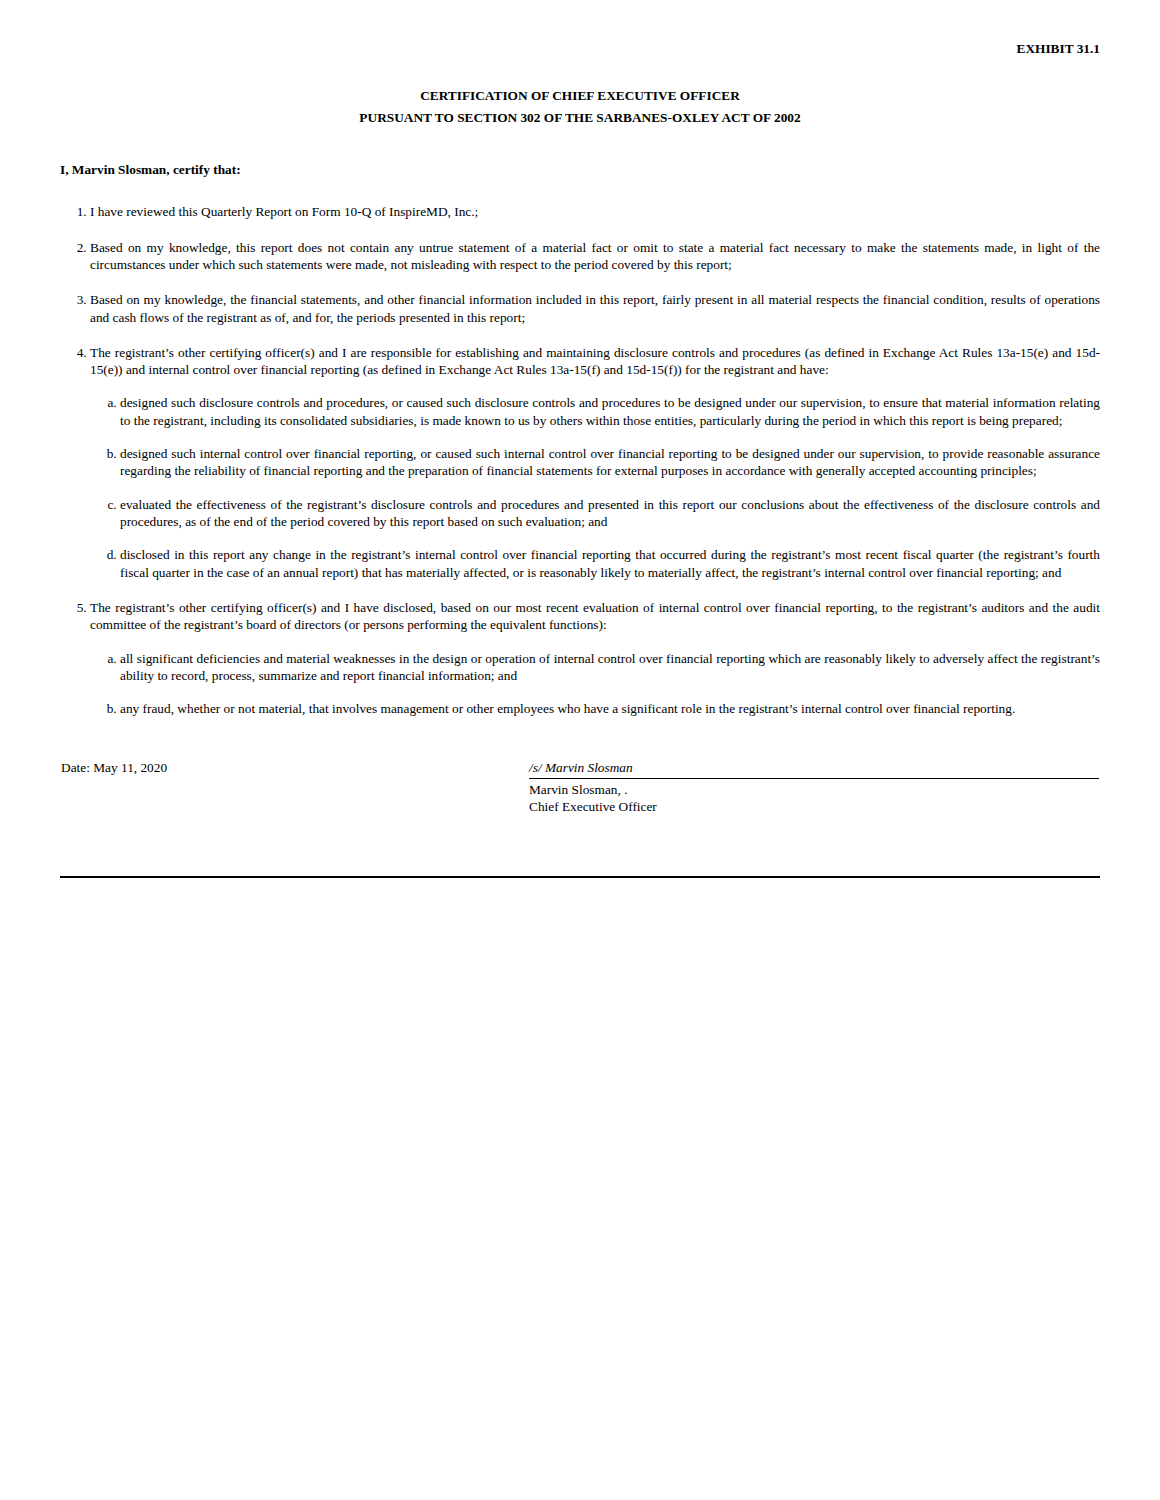EXHIBIT 31.1
CERTIFICATION OF CHIEF EXECUTIVE OFFICER
PURSUANT TO SECTION 302 OF THE SARBANES-OXLEY ACT OF 2002
I, Marvin Slosman, certify that:
I have reviewed this Quarterly Report on Form 10-Q of InspireMD, Inc.;
Based on my knowledge, this report does not contain any untrue statement of a material fact or omit to state a material fact necessary to make the statements made, in light of the circumstances under which such statements were made, not misleading with respect to the period covered by this report;
Based on my knowledge, the financial statements, and other financial information included in this report, fairly present in all material respects the financial condition, results of operations and cash flows of the registrant as of, and for, the periods presented in this report;
The registrant’s other certifying officer(s) and I are responsible for establishing and maintaining disclosure controls and procedures (as defined in Exchange Act Rules 13a-15(e) and 15d-15(e)) and internal control over financial reporting (as defined in Exchange Act Rules 13a-15(f) and 15d-15(f)) for the registrant and have:
designed such disclosure controls and procedures, or caused such disclosure controls and procedures to be designed under our supervision, to ensure that material information relating to the registrant, including its consolidated subsidiaries, is made known to us by others within those entities, particularly during the period in which this report is being prepared;
designed such internal control over financial reporting, or caused such internal control over financial reporting to be designed under our supervision, to provide reasonable assurance regarding the reliability of financial reporting and the preparation of financial statements for external purposes in accordance with generally accepted accounting principles;
evaluated the effectiveness of the registrant’s disclosure controls and procedures and presented in this report our conclusions about the effectiveness of the disclosure controls and procedures, as of the end of the period covered by this report based on such evaluation; and
disclosed in this report any change in the registrant’s internal control over financial reporting that occurred during the registrant’s most recent fiscal quarter (the registrant’s fourth fiscal quarter in the case of an annual report) that has materially affected, or is reasonably likely to materially affect, the registrant’s internal control over financial reporting; and
The registrant’s other certifying officer(s) and I have disclosed, based on our most recent evaluation of internal control over financial reporting, to the registrant’s auditors and the audit committee of the registrant’s board of directors (or persons performing the equivalent functions):
all significant deficiencies and material weaknesses in the design or operation of internal control over financial reporting which are reasonably likely to adversely affect the registrant’s ability to record, process, summarize and report financial information; and
any fraud, whether or not material, that involves management or other employees who have a significant role in the registrant’s internal control over financial reporting.
| Date: May 11, 2020 | /s/ Marvin Slosman Marvin Slosman, . Chief Executive Officer |